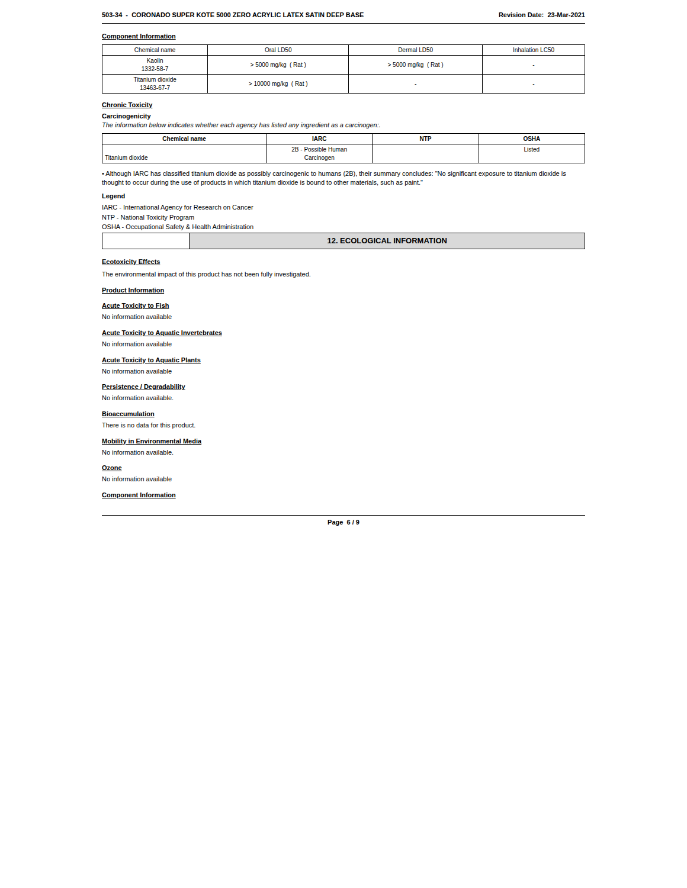503-34 - CORONADO SUPER KOTE 5000 ZERO ACRYLIC LATEX SATIN DEEP BASE
Revision Date: 23-Mar-2021
Component Information
| Chemical name | Oral LD50 | Dermal LD50 | Inhalation LC50 |
| --- | --- | --- | --- |
| Kaolin 1332-58-7 | > 5000 mg/kg ( Rat ) | > 5000 mg/kg ( Rat ) | - |
| Titanium dioxide 13463-67-7 | > 10000 mg/kg ( Rat ) | - | - |
Chronic Toxicity
Carcinogenicity
The information below indicates whether each agency has listed any ingredient as a carcinogen:.
| Chemical name | IARC | NTP | OSHA |
| --- | --- | --- | --- |
| Titanium dioxide | 2B - Possible Human Carcinogen | | Listed |
• Although IARC has classified titanium dioxide as possibly carcinogenic to humans (2B), their summary concludes: "No significant exposure to titanium dioxide is thought to occur during the use of products in which titanium dioxide is bound to other materials, such as paint."
Legend
IARC - International Agency for Research on Cancer
NTP - National Toxicity Program
OSHA - Occupational Safety & Health Administration
12. ECOLOGICAL INFORMATION
Ecotoxicity Effects
The environmental impact of this product has not been fully investigated.
Product Information
Acute Toxicity to Fish
No information available
Acute Toxicity to Aquatic Invertebrates
No information available
Acute Toxicity to Aquatic Plants
No information available
Persistence / Degradability
No information available.
Bioaccumulation
There is no data for this product.
Mobility in Environmental Media
No information available.
Ozone
No information available
Component Information
Page 6 / 9